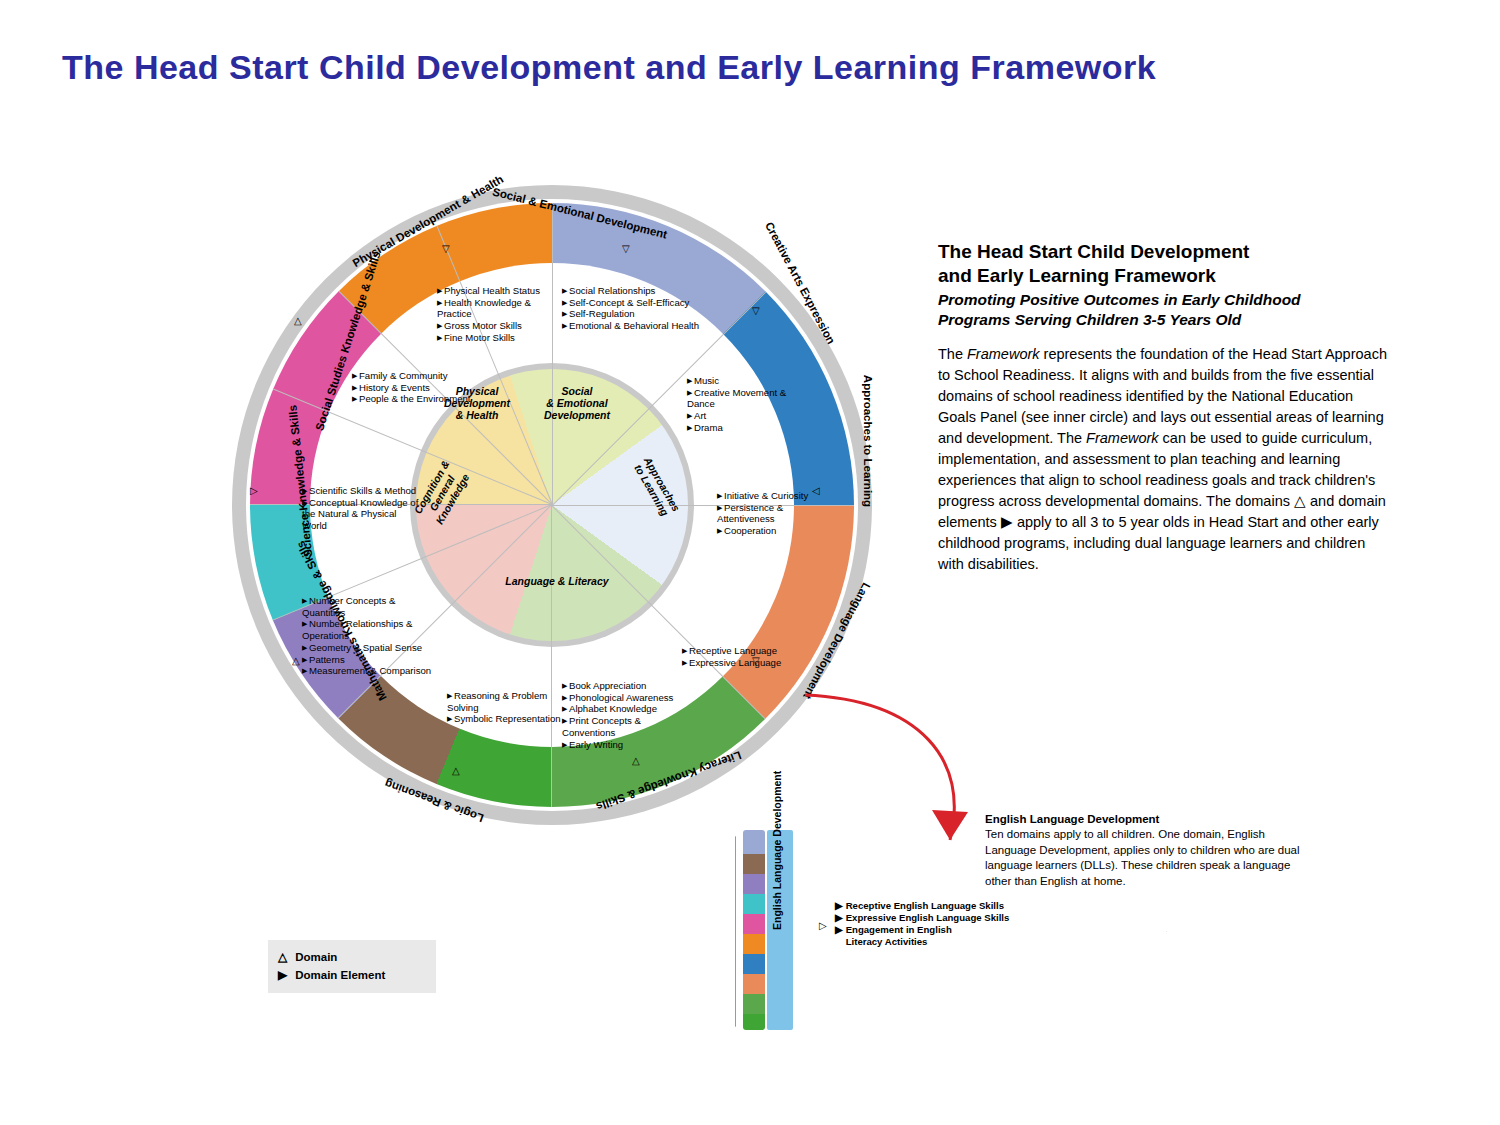The Head Start Child Development and Early Learning Framework
The Head Start Child Development
and Early Learning Framework
Promoting Positive Outcomes in Early Childhood
Programs Serving Children 3-5 Years Old
The Framework represents the foundation of the Head Start Approach to School Readiness. It aligns with and builds from the five essential domains of school readiness identified by the National Education Goals Panel (see inner circle) and lays out essential areas of learning and development. The Framework can be used to guide curriculum, implementation, and assessment to plan teaching and learning experiences that align to school readiness goals and track children's progress across developmental domains. The domains △ and domain elements ▶ apply to all 3 to 5 year olds in Head Start and other early childhood programs, including dual language learners and children with disabilities.
Social & Emotional Development
Creative Arts Expression
Approaches to Learning
Language Development
Literacy Knowledge & Skills
Logic & Reasoning
Mathematics Knowledge & Skills
Science Knowledge & Skills
Social Studies Knowledge & Skills
Physical Development & Health
▽
▽
◁
▽
△
△
△
▷
△
▽
Social
& Emotional
Development
Approaches to Learning
Language & Literacy
Cognition & General Knowledge
Physical
Development
& Health
Social Relationships
Self-Concept & Self-Efficacy
Self-Regulation
Emotional & Behavioral Health
Music
Creative Movement & Dance
Art
Drama
Initiative & Curiosity
Persistence & Attentiveness
Cooperation
Receptive Language
Expressive Language
Book Appreciation
Phonological Awareness
Alphabet Knowledge
Print Concepts & Conventions
Early Writing
Reasoning & Problem Solving
Symbolic Representation
Number Concepts & Quantities
Number Relationships & Operations
Geometry & Spatial Sense
Patterns
Measurement & Comparison
Scientific Skills & Method
Conceptual Knowledge of the Natural & Physical World
Family & Community
History & Events
People & the Environment
Physical Health Status
Health Knowledge & Practice
Gross Motor Skills
Fine Motor Skills
△ Domain
▶ Domain Element
English Language Development
▷
▶ Receptive English Language Skills
▶ Expressive English Language Skills
▶ Engagement in English
Literacy Activities
English Language Development
Ten domains apply to all children. One domain, English Language Development, applies only to children who are dual language learners (DLLs). These children speak a language other than English at home.